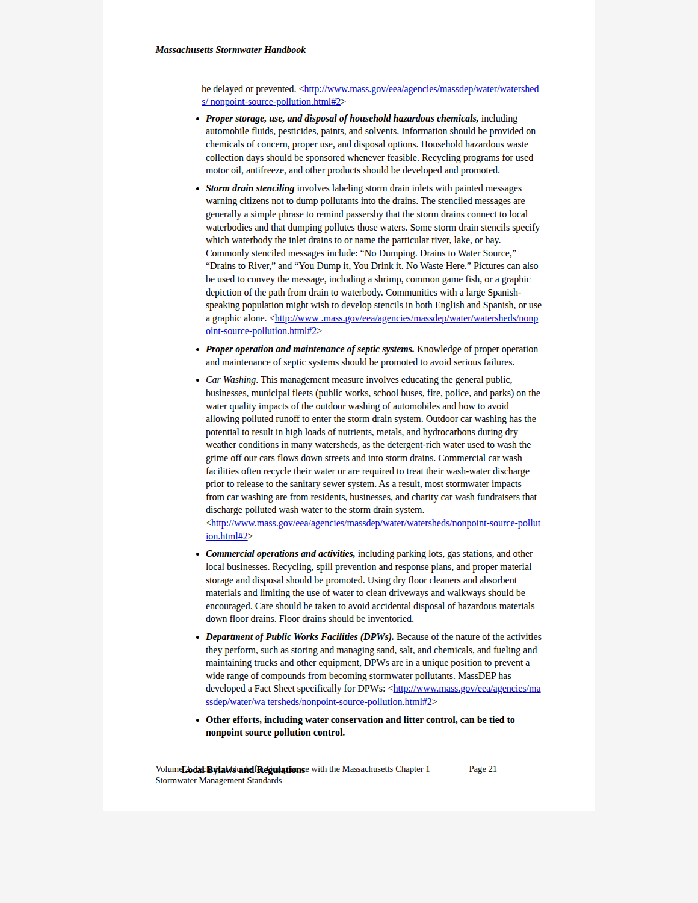Massachusetts Stormwater Handbook
be delayed or prevented. <http://www.mass.gov/eea/agencies/massdep/water/watersheds/ nonpoint-source-pollution.html#2>
Proper storage, use, and disposal of household hazardous chemicals, including automobile fluids, pesticides, paints, and solvents. Information should be provided on chemicals of concern, proper use, and disposal options. Household hazardous waste collection days should be sponsored whenever feasible. Recycling programs for used motor oil, antifreeze, and other products should be developed and promoted.
Storm drain stenciling involves labeling storm drain inlets with painted messages warning citizens not to dump pollutants into the drains. The stenciled messages are generally a simple phrase to remind passersby that the storm drains connect to local waterbodies and that dumping pollutes those waters. Some storm drain stencils specify which waterbody the inlet drains to or name the particular river, lake, or bay. Commonly stenciled messages include: “No Dumping. Drains to Water Source,” “Drains to River,” and “You Dump it, You Drink it. No Waste Here.” Pictures can also be used to convey the message, including a shrimp, common game fish, or a graphic depiction of the path from drain to waterbody. Communities with a large Spanish-speaking population might wish to develop stencils in both English and Spanish, or use a graphic alone. <http://www .mass.gov/eea/agencies/massdep/water/watersheds/nonpoint-source-pollution.html#2>
Proper operation and maintenance of septic systems. Knowledge of proper operation and maintenance of septic systems should be promoted to avoid serious failures.
Car Washing. This management measure involves educating the general public, businesses, municipal fleets (public works, school buses, fire, police, and parks) on the water quality impacts of the outdoor washing of automobiles and how to avoid allowing polluted runoff to enter the storm drain system. Outdoor car washing has the potential to result in high loads of nutrients, metals, and hydrocarbons during dry weather conditions in many watersheds, as the detergent-rich water used to wash the grime off our cars flows down streets and into storm drains. Commercial car wash facilities often recycle their water or are required to treat their wash-water discharge prior to release to the sanitary sewer system. As a result, most stormwater impacts from car washing are from residents, businesses, and charity car wash fundraisers that discharge polluted wash water to the storm drain system.
<http://www.mass.gov/eea/agencies/massdep/water/watersheds/nonpoint-source-pollution.html#2>
Commercial operations and activities, including parking lots, gas stations, and other local businesses. Recycling, spill prevention and response plans, and proper material storage and disposal should be promoted. Using dry floor cleaners and absorbent materials and limiting the use of water to clean driveways and walkways should be encouraged. Care should be taken to avoid accidental disposal of hazardous materials down floor drains. Floor drains should be inventoried.
Department of Public Works Facilities (DPWs). Because of the nature of the activities they perform, such as storing and managing sand, salt, and chemicals, and fueling and maintaining trucks and other equipment, DPWs are in a unique position to prevent a wide range of compounds from becoming stormwater pollutants. MassDEP has developed a Fact Sheet specifically for DPWs: <http://www.mass.gov/eea/agencies/massdep/water/wa tersheds/nonpoint-source-pollution.html#2>
Other efforts, including water conservation and litter control, can be tied to nonpoint source pollution control.
Local Bylaws and Regulations
| Volume 2: Technical Guide for Compliance with the Massachusetts Stormwater Management Standards | Chapter 1 | Page 21 |